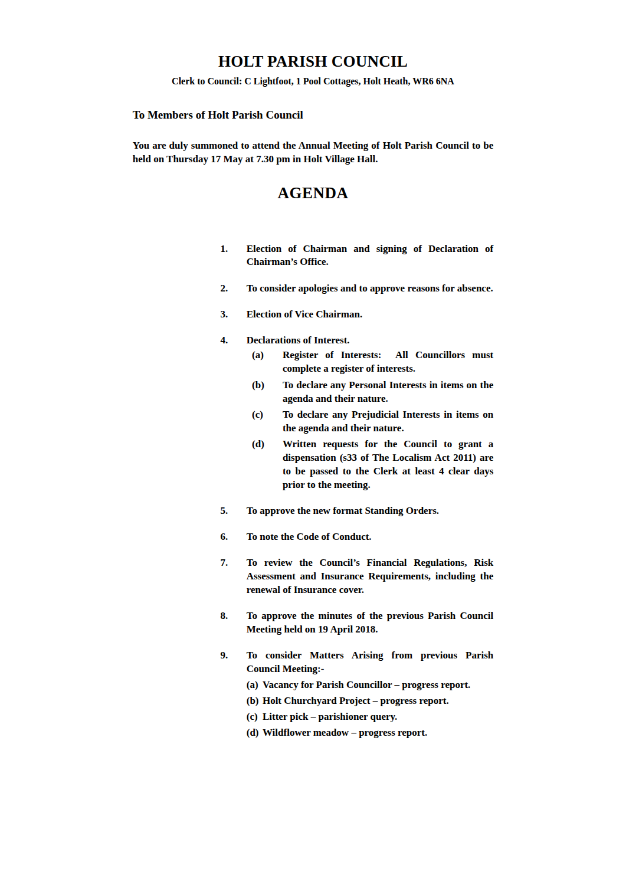HOLT PARISH COUNCIL
Clerk to Council: C Lightfoot, 1 Pool Cottages, Holt Heath, WR6 6NA
To Members of Holt Parish Council
You are duly summoned to attend the Annual Meeting of Holt Parish Council to be held on Thursday 17 May at 7.30 pm in Holt Village Hall.
AGENDA
1. Election of Chairman and signing of Declaration of Chairman’s Office.
2. To consider apologies and to approve reasons for absence.
3. Election of Vice Chairman.
4. Declarations of Interest.
(a) Register of Interests: All Councillors must complete a register of interests.
(b) To declare any Personal Interests in items on the agenda and their nature.
(c) To declare any Prejudicial Interests in items on the agenda and their nature.
(d) Written requests for the Council to grant a dispensation (s33 of The Localism Act 2011) are to be passed to the Clerk at least 4 clear days prior to the meeting.
5. To approve the new format Standing Orders.
6. To note the Code of Conduct.
7. To review the Council’s Financial Regulations, Risk Assessment and Insurance Requirements, including the renewal of Insurance cover.
8. To approve the minutes of the previous Parish Council Meeting held on 19 April 2018.
9. To consider Matters Arising from previous Parish Council Meeting:-
(a) Vacancy for Parish Councillor – progress report.
(b) Holt Churchyard Project – progress report.
(c) Litter pick – parishioner query.
(d) Wildflower meadow – progress report.